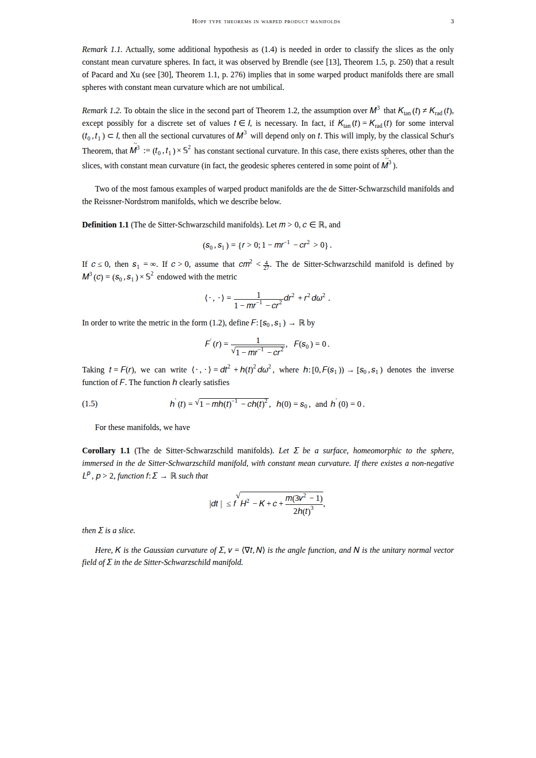Hopf type theorems in warped product manifolds 3
Remark 1.1. Actually, some additional hypothesis as (1.4) is needed in order to classify the slices as the only constant mean curvature spheres. In fact, it was observed by Brendle (see [13], Theorem 1.5, p. 250) that a result of Pacard and Xu (see [30], Theorem 1.1, p. 276) implies that in some warped product manifolds there are small spheres with constant mean curvature which are not umbilical.
Remark 1.2. To obtain the slice in the second part of Theorem 1.2, the assumption over M3 that Ktan(t)≠Krad(t), except possibly for a discrete set of values t∈I, is necessary. In fact, if Ktan(t)=Krad(t) for some interval (t0,t1)⊂I, then all the sectional curvatures of M3 will depend only on t. This will imply, by the classical Schur's Theorem, that M3~:=(t0,t1)×𝕊2 has constant sectional curvature. In this case, there exists spheres, other than the slices, with constant mean curvature (in fact, the geodesic spheres centered in some point of M3~).
Two of the most famous examples of warped product manifolds are the de Sitter-Schwarzschild manifolds and the Reissner-Nordstrom manifolds, which we describe below.
Definition 1.1 (The de Sitter-Schwarzschild manifolds). Let m>0, c∈ℝ, and
(s0,s1) = {r>0; 1−mr−1 −cr2>0}.
If c≤0, then s1=∞. If c>0, assume that cm2<427. The de Sitter-Schwarzschild manifold is defined by M3(c)=(s0,s1)×𝕊2 endowed with the metric
⟨⋅,⋅⟩ = 1 1−mr−1−cr2 dr2 + r2dω2.
In order to write the metric in the form (1.2), define F:[s0,s1)→ℝ by
F′(r) = 1 1−mr−1−cr2 , F(s0)=0.
Taking t=F(r), we can write ⟨⋅,⋅⟩=dt2+h(t)2dω2, where h:[0,F(s1))→[s0,s1) denotes the inverse function of F. The function h clearly satisfies
(1.5) h′(t) = 1−mh(t)−1−ch(t)2 , h(0)=s0 , and h′(0)=0.
For these manifolds, we have
Corollary 1.1 (The de Sitter-Schwarzschild manifolds). Let Σ be a surface, homeomorphic to the sphere, immersed in the de Sitter-Schwarzschild manifold, with constant mean curvature. If there existes a non-negative Lp, p>2, function f:Σ→ℝ such that
|dt| ≤ f H2−K+c+ m(3ν2−1) 2h(t)3 ,
then Σ is a slice.
Here, K is the Gaussian curvature of Σ, ν=⟨∇t,N⟩ is the angle function, and N is the unitary normal vector field of Σ in the de Sitter-Schwarzschild manifold.